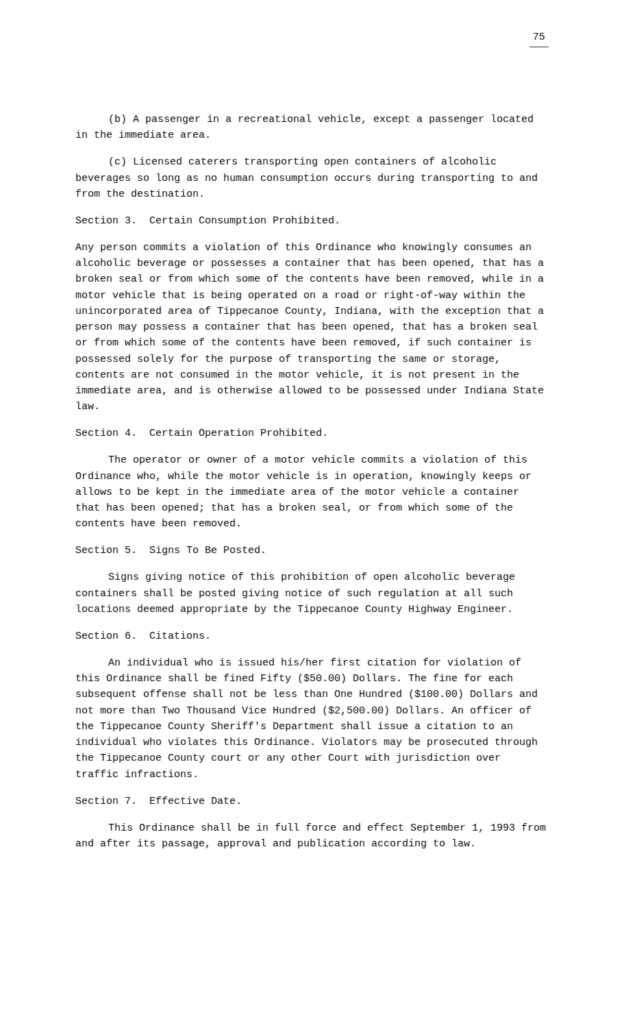75
(b) A passenger in a recreational vehicle, except a passenger located in the immediate area.
(c) Licensed caterers transporting open containers of alcoholic beverages so long as no human consumption occurs during transporting to and from the destination.
Section 3. Certain Consumption Prohibited.
Any person commits a violation of this Ordinance who knowingly consumes an alcoholic beverage or possesses a container that has been opened, that has a broken seal or from which some of the contents have been removed, while in a motor vehicle that is being operated on a road or right-of-way within the unincorporated area of Tippecanoe County, Indiana, with the exception that a person may possess a container that has been opened, that has a broken seal or from which some of the contents have been removed, if such container is possessed solely for the purpose of transporting the same or storage, contents are not consumed in the motor vehicle, it is not present in the immediate area, and is otherwise allowed to be possessed under Indiana State law.
Section 4. Certain Operation Prohibited.
The operator or owner of a motor vehicle commits a violation of this Ordinance who, while the motor vehicle is in operation, knowingly keeps or allows to be kept in the immediate area of the motor vehicle a container that has been opened; that has a broken seal, or from which some of the contents have been removed.
Section 5. Signs To Be Posted.
Signs giving notice of this prohibition of open alcoholic beverage containers shall be posted giving notice of such regulation at all such locations deemed appropriate by the Tippecanoe County Highway Engineer.
Section 6. Citations.
An individual who is issued his/her first citation for violation of this Ordinance shall be fined Fifty ($50.00) Dollars. The fine for each subsequent offense shall not be less than One Hundred ($100.00) Dollars and not more than Two Thousand Vice Hundred ($2,500.00) Dollars. An officer of the Tippecanoe County Sheriff's Department shall issue a citation to an individual who violates this Ordinance. Violators may be prosecuted through the Tippecanoe County court or any other Court with jurisdiction over traffic infractions.
Section 7. Effective Date.
This Ordinance shall be in full force and effect September 1, 1993 from and after its passage, approval and publication according to law.